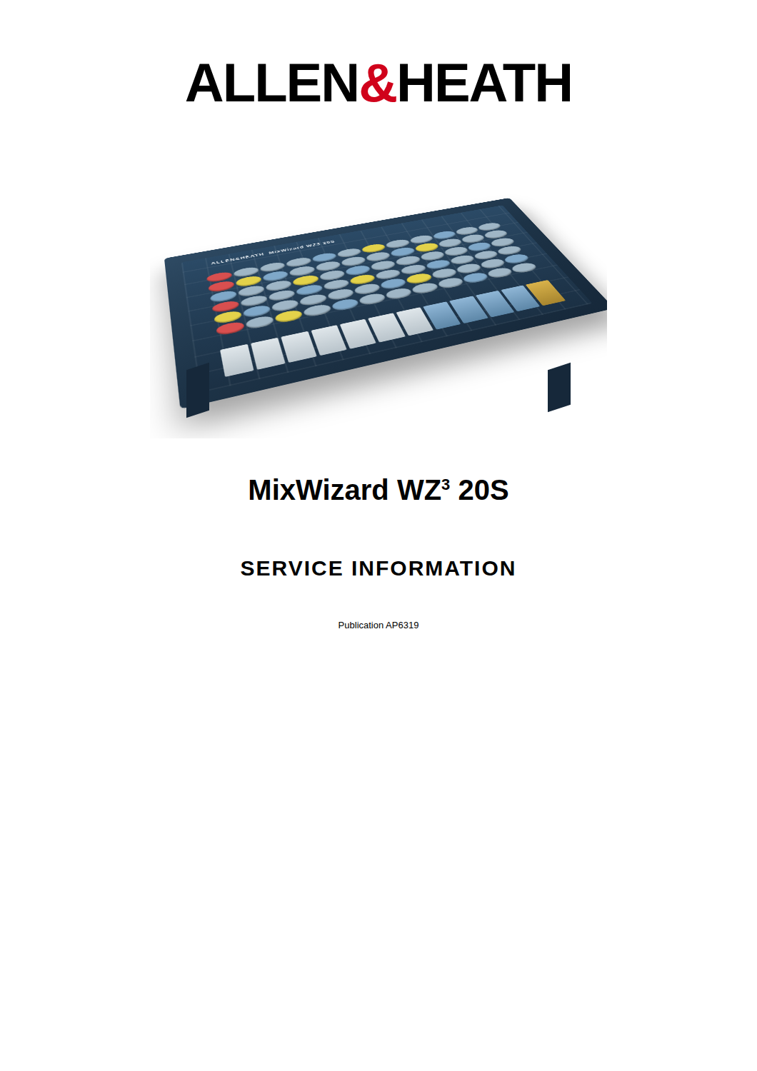ALLEN&HEATH
ALLEN&HEATH MixWizard WZ3 20S
MixWizard WZ3 20S
SERVICE INFORMATION
Publication AP6319